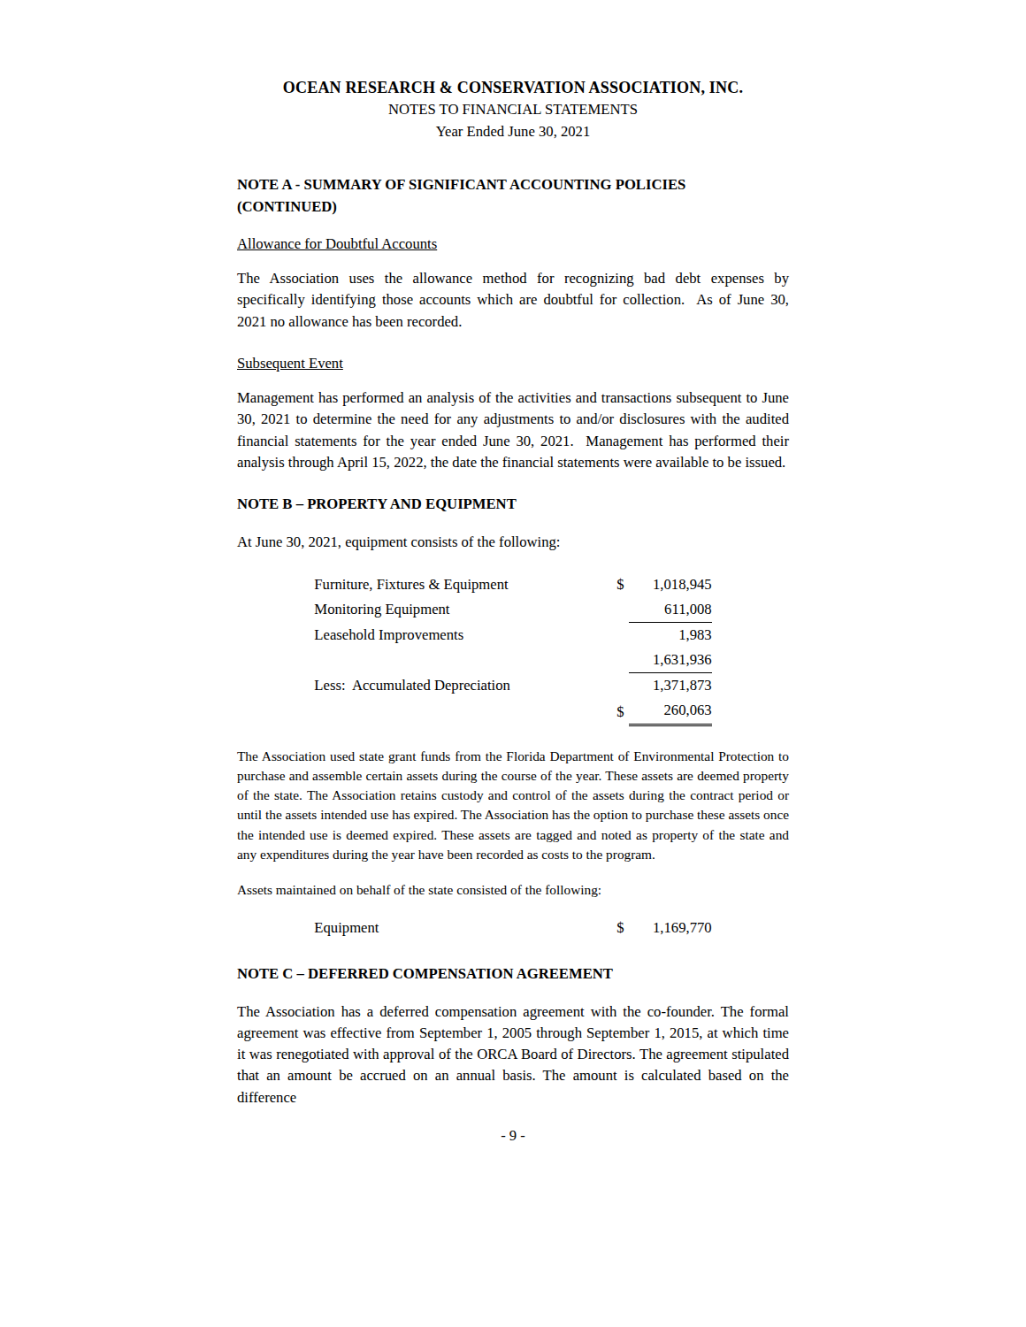OCEAN RESEARCH & CONSERVATION ASSOCIATION, INC.
NOTES TO FINANCIAL STATEMENTS
Year Ended June 30, 2021
NOTE A - SUMMARY OF SIGNIFICANT ACCOUNTING POLICIES (CONTINUED)
Allowance for Doubtful Accounts
The Association uses the allowance method for recognizing bad debt expenses by specifically identifying those accounts which are doubtful for collection. As of June 30, 2021 no allowance has been recorded.
Subsequent Event
Management has performed an analysis of the activities and transactions subsequent to June 30, 2021 to determine the need for any adjustments to and/or disclosures with the audited financial statements for the year ended June 30, 2021. Management has performed their analysis through April 15, 2022, the date the financial statements were available to be issued.
NOTE B – PROPERTY AND EQUIPMENT
At June 30, 2021, equipment consists of the following:
| Furniture, Fixtures & Equipment | $ | 1,018,945 |
| Monitoring Equipment | | 611,008 |
| Leasehold Improvements | | 1,983 |
| | | 1,631,936 |
| Less: Accumulated Depreciation | | 1,371,873 |
| | $ | 260,063 |
The Association used state grant funds from the Florida Department of Environmental Protection to purchase and assemble certain assets during the course of the year. These assets are deemed property of the state. The Association retains custody and control of the assets during the contract period or until the assets intended use has expired. The Association has the option to purchase these assets once the intended use is deemed expired. These assets are tagged and noted as property of the state and any expenditures during the year have been recorded as costs to the program.
Assets maintained on behalf of the state consisted of the following:
| Equipment | $ | 1,169,770 |
NOTE C – DEFERRED COMPENSATION AGREEMENT
The Association has a deferred compensation agreement with the co-founder. The formal agreement was effective from September 1, 2005 through September 1, 2015, at which time it was renegotiated with approval of the ORCA Board of Directors. The agreement stipulated that an amount be accrued on an annual basis. The amount is calculated based on the difference
- 9 -